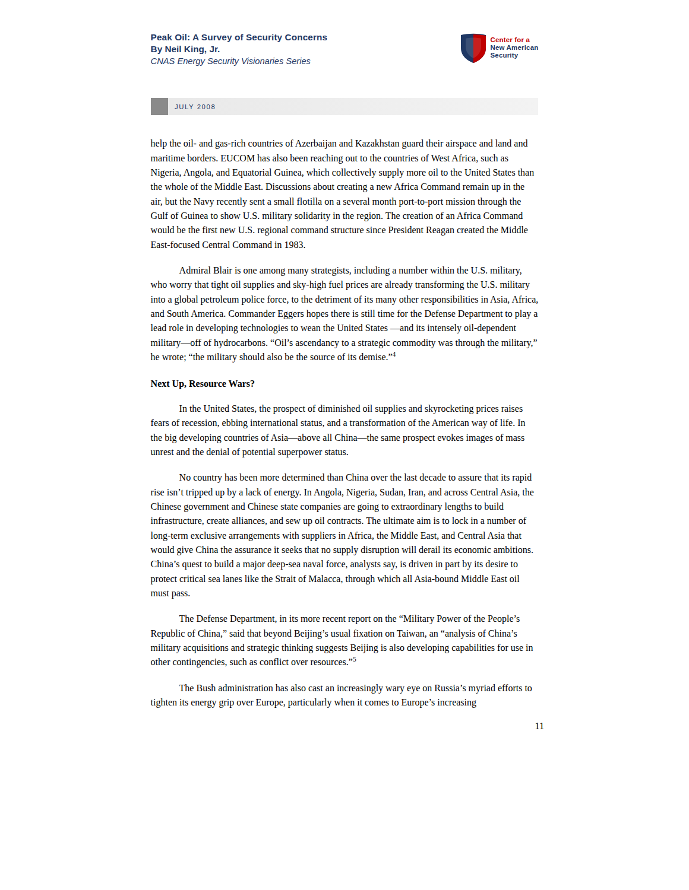Peak Oil: A Survey of Security Concerns
By Neil King, Jr.
CNAS Energy Security Visionaries Series
Center for a
New American
Security
JULY 2008
help the oil- and gas-rich countries of Azerbaijan and Kazakhstan guard their airspace and land and maritime borders. EUCOM has also been reaching out to the countries of West Africa, such as Nigeria, Angola, and Equatorial Guinea, which collectively supply more oil to the United States than the whole of the Middle East. Discussions about creating a new Africa Command remain up in the air, but the Navy recently sent a small flotilla on a several month port-to-port mission through the Gulf of Guinea to show U.S. military solidarity in the region. The creation of an Africa Command would be the first new U.S. regional command structure since President Reagan created the Middle East-focused Central Command in 1983.
Admiral Blair is one among many strategists, including a number within the U.S. military, who worry that tight oil supplies and sky-high fuel prices are already transforming the U.S. military into a global petroleum police force, to the detriment of its many other responsibilities in Asia, Africa, and South America. Commander Eggers hopes there is still time for the Defense Department to play a lead role in developing technologies to wean the United States —and its intensely oil-dependent military—off of hydrocarbons. “Oil’s ascendancy to a strategic commodity was through the military,” he wrote; “the military should also be the source of its demise.”4
Next Up, Resource Wars?
In the United States, the prospect of diminished oil supplies and skyrocketing prices raises fears of recession, ebbing international status, and a transformation of the American way of life. In the big developing countries of Asia—above all China—the same prospect evokes images of mass unrest and the denial of potential superpower status.
No country has been more determined than China over the last decade to assure that its rapid rise isn’t tripped up by a lack of energy. In Angola, Nigeria, Sudan, Iran, and across Central Asia, the Chinese government and Chinese state companies are going to extraordinary lengths to build infrastructure, create alliances, and sew up oil contracts. The ultimate aim is to lock in a number of long-term exclusive arrangements with suppliers in Africa, the Middle East, and Central Asia that would give China the assurance it seeks that no supply disruption will derail its economic ambitions. China’s quest to build a major deep-sea naval force, analysts say, is driven in part by its desire to protect critical sea lanes like the Strait of Malacca, through which all Asia-bound Middle East oil must pass.
The Defense Department, in its more recent report on the “Military Power of the People’s Republic of China,” said that beyond Beijing’s usual fixation on Taiwan, an “analysis of China’s military acquisitions and strategic thinking suggests Beijing is also developing capabilities for use in other contingencies, such as conflict over resources.”5
The Bush administration has also cast an increasingly wary eye on Russia’s myriad efforts to tighten its energy grip over Europe, particularly when it comes to Europe’s increasing
11